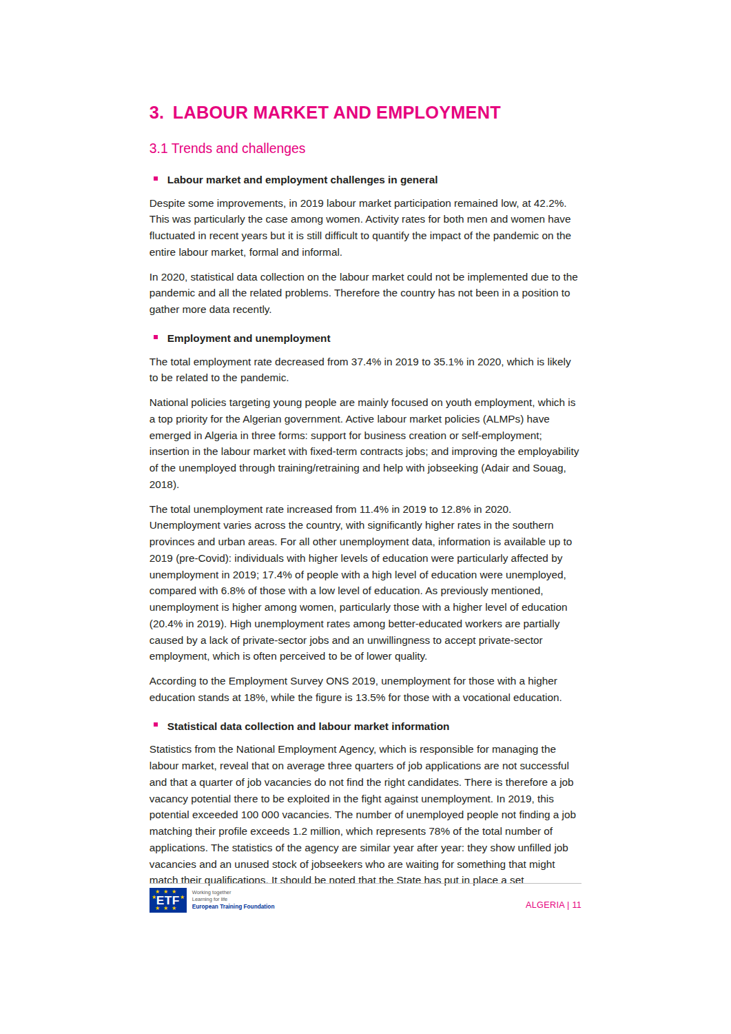3. LABOUR MARKET AND EMPLOYMENT
3.1 Trends and challenges
Labour market and employment challenges in general
Despite some improvements, in 2019 labour market participation remained low, at 42.2%. This was particularly the case among women. Activity rates for both men and women have fluctuated in recent years but it is still difficult to quantify the impact of the pandemic on the entire labour market, formal and informal.
In 2020, statistical data collection on the labour market could not be implemented due to the pandemic and all the related problems. Therefore the country has not been in a position to gather more data recently.
Employment and unemployment
The total employment rate decreased from 37.4% in 2019 to 35.1% in 2020, which is likely to be related to the pandemic.
National policies targeting young people are mainly focused on youth employment, which is a top priority for the Algerian government. Active labour market policies (ALMPs) have emerged in Algeria in three forms: support for business creation or self-employment; insertion in the labour market with fixed-term contracts jobs; and improving the employability of the unemployed through training/retraining and help with jobseeking (Adair and Souag, 2018).
The total unemployment rate increased from 11.4% in 2019 to 12.8% in 2020. Unemployment varies across the country, with significantly higher rates in the southern provinces and urban areas. For all other unemployment data, information is available up to 2019 (pre-Covid): individuals with higher levels of education were particularly affected by unemployment in 2019; 17.4% of people with a high level of education were unemployed, compared with 6.8% of those with a low level of education. As previously mentioned, unemployment is higher among women, particularly those with a higher level of education (20.4% in 2019). High unemployment rates among better-educated workers are partially caused by a lack of private-sector jobs and an unwillingness to accept private-sector employment, which is often perceived to be of lower quality.
According to the Employment Survey ONS 2019, unemployment for those with a higher education stands at 18%, while the figure is 13.5% for those with a vocational education.
Statistical data collection and labour market information
Statistics from the National Employment Agency, which is responsible for managing the labour market, reveal that on average three quarters of job applications are not successful and that a quarter of job vacancies do not find the right candidates. There is therefore a job vacancy potential there to be exploited in the fight against unemployment. In 2019, this potential exceeded 100 000 vacancies. The number of unemployed people not finding a job matching their profile exceeds 1.2 million, which represents 78% of the total number of applications. The statistics of the agency are similar year after year: they show unfilled job vacancies and an unused stock of jobseekers who are waiting for something that might match their qualifications. It should be noted that the State has put in place a set
★★★ ★★ ★★★ ETF Working together
Learning for life European Training Foundation
ALGERIA | 11